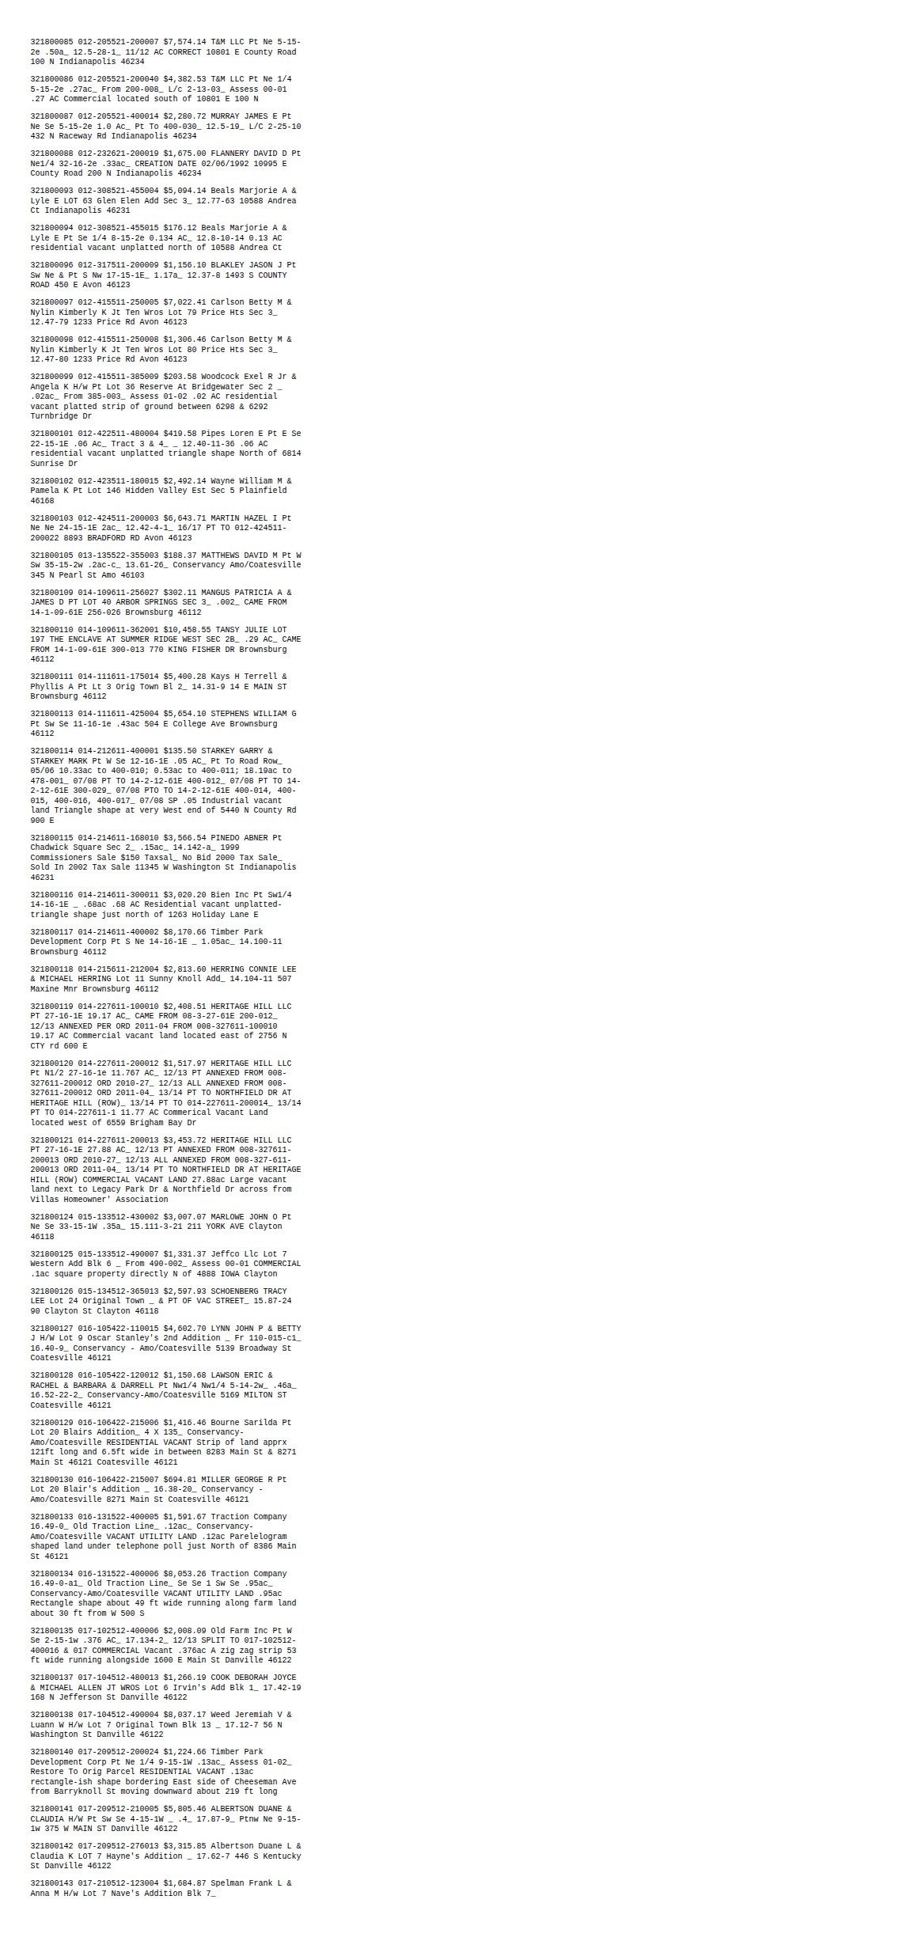321800085 012-205521-200007 $7,574.14 T&M LLC Pt Ne 5-15-2e .50a_ 12.5-28-1_ 11/12 AC CORRECT 10801 E County Road 100 N Indianapolis 46234
321800086 012-205521-200040 $4,382.53 T&M LLC Pt Ne 1/4 5-15-2e .27ac_ From 200-008_ L/c 2-13-03_ Assess 00-01 .27 AC Commercial located south of 10801 E 100 N
321800087 012-205521-400014 $2,280.72 MURRAY JAMES E Pt Ne Se 5-15-2e 1.0 Ac_ Pt To 400-030_ 12.5-19_ L/C 2-25-10 432 N Raceway Rd Indianapolis 46234
321800088 012-232621-200019 $1,675.00 FLANNERY DAVID D Pt Ne1/4 32-16-2e .33ac_ CREATION DATE 02/06/1992 10995 E County Road 200 N Indianapolis 46234
321800093 012-308521-455004 $5,094.14 Beals Marjorie A & Lyle E LOT 63 Glen Elen Add Sec 3_ 12.77-63 10588 Andrea Ct Indianapolis 46231
321800094 012-308521-455015 $176.12 Beals Marjorie A & Lyle E Pt Se 1/4 8-15-2e 0.134 AC_ 12.8-10-14 0.13 AC residential vacant unplatted north of 10588 Andrea Ct
321800096 012-317511-200009 $1,156.10 BLAKLEY JASON J Pt Sw Ne & Pt S Nw 17-15-1E_ 1.17a_ 12.37-8 1493 S COUNTY ROAD 450 E Avon 46123
321800097 012-415511-250005 $7,022.41 Carlson Betty M & Nylin Kimberly K Jt Ten Wros Lot 79 Price Hts Sec 3_ 12.47-79 1233 Price Rd Avon 46123
321800098 012-415511-250008 $1,306.46 Carlson Betty M & Nylin Kimberly K Jt Ten Wros Lot 80 Price Hts Sec 3_ 12.47-80 1233 Price Rd Avon 46123
321800099 012-415511-385009 $203.58 Woodcock Exel R Jr & Angela K H/w Pt Lot 36 Reserve At Bridgewater Sec 2 _ .02ac_ From 385-003_ Assess 01-02 .02 AC residential vacant platted strip of ground between 6298 & 6292 Turnbridge Dr
321800101 012-422511-480004 $419.58 Pipes Loren E Pt E Se 22-15-1E .06 Ac_ Tract 3 & 4_ _ 12.40-11-36 .06 AC residential vacant unplatted triangle shape North of 6814 Sunrise Dr
321800102 012-423511-180015 $2,492.14 Wayne William M & Pamela K Pt Lot 146 Hidden Valley Est Sec 5 Plainfield 46168
321800103 012-424511-200003 $6,643.71 MARTIN HAZEL I Pt Ne Ne 24-15-1E 2ac_ 12.42-4-1_ 16/17 PT TO 012-424511-200022 8893 BRADFORD RD Avon 46123
321800105 013-135522-355003 $188.37 MATTHEWS DAVID M Pt W Sw 35-15-2w .2ac-c_ 13.61-26_ Conservancy Amo/Coatesville 345 N Pearl St Amo 46103
321800109 014-109611-256027 $302.11 MANGUS PATRICIA A & JAMES D PT LOT 40 ARBOR SPRINGS SEC 3_ .002_ CAME FROM 14-1-09-61E 256-026 Brownsburg 46112
321800110 014-109611-362001 $10,458.55 TANSY JULIE LOT 197 THE ENCLAVE AT SUMMER RIDGE WEST SEC 2B_ .29 AC_ CAME FROM 14-1-09-61E 300-013 770 KING FISHER DR Brownsburg 46112
321800111 014-111611-175014 $5,400.28 Kays H Terrell & Phyllis A Pt Lt 3 Orig Town Bl 2_ 14.31-9 14 E MAIN ST Brownsburg 46112
321800113 014-111611-425004 $5,654.10 STEPHENS WILLIAM G Pt Sw Se 11-16-1e .43ac 504 E College Ave Brownsburg 46112
321800114 014-212611-400001 $135.50 STARKEY GARRY & STARKEY MARK Pt W Se 12-16-1E .05 AC_ Pt To Road Row_ 05/06 10.33ac to 400-010; 0.53ac to 400-011; 18.19ac to 478-001_ 07/08 PT TO 14-2-12-61E 400-012_ 07/08 PT TO 14-2-12-61E 300-029_ 07/08 PTO TO 14-2-12-61E 400-014, 400-015, 400-016, 400-017_ 07/08 SP .05 Industrial vacant land Triangle shape at very West end of 5440 N County Rd 900 E
321800115 014-214611-168010 $3,566.54 PINEDO ABNER Pt Chadwick Square Sec 2_ .15ac_ 14.142-a_ 1999 Commissioners Sale $150 Taxsal_ No Bid 2000 Tax Sale_ Sold In 2002 Tax Sale 11345 W Washington St Indianapolis 46231
321800116 014-214611-300011 $3,020.20 Bien Inc Pt Sw1/4 14-16-1E _ .68ac .68 AC Residential vacant unplatted-triangle shape just north of 1263 Holiday Lane E
321800117 014-214611-400002 $8,170.66 Timber Park Development Corp Pt S Ne 14-16-1E _ 1.05ac_ 14.100-11 Brownsburg 46112
321800118 014-215611-212004 $2,813.60 HERRING CONNIE LEE & MICHAEL HERRING Lot 11 Sunny Knoll Add_ 14.104-11 507 Maxine Mnr Brownsburg 46112
321800119 014-227611-100010 $2,408.51 HERITAGE HILL LLC PT 27-16-1E 19.17 AC_ CAME FROM 08-3-27-61E 200-012_ 12/13 ANNEXED PER ORD 2011-04 FROM 008-327611-100010 19.17 AC Commercial vacant land located east of 2756 N CTY rd 600 E
321800120 014-227611-200012 $1,517.97 HERITAGE HILL LLC Pt N1/2 27-16-1e 11.767 AC_ 12/13 PT ANNEXED FROM 008-327611-200012 ORD 2010-27_ 12/13 ALL ANNEXED FROM 008-327611-200012 ORD 2011-04_ 13/14 PT TO NORTHFIELD DR AT HERITAGE HILL (ROW)_ 13/14 PT TO 014-227611-200014_ 13/14 PT TO 014-227611-1 11.77 AC Commerical Vacant Land located west of 6559 Brigham Bay Dr
321800121 014-227611-200013 $3,453.72 HERITAGE HILL LLC PT 27-16-1E 27.88 AC_ 12/13 PT ANNEXED FROM 008-327611-200013 ORD 2010-27_ 12/13 ALL ANNEXED FROM 008-327-611-200013 ORD 2011-04_ 13/14 PT TO NORTHFIELD DR AT HERITAGE HILL (ROW) COMMERCIAL VACANT LAND 27.88ac Large vacant land next to Legacy Park Dr & Northfield Dr across from Villas Homeowner' Association
321800124 015-133512-430002 $3,007.07 MARLOWE JOHN O Pt Ne Se 33-15-1W .35a_ 15.111-3-21 211 YORK AVE Clayton 46118
321800125 015-133512-490007 $1,331.37 Jeffco Llc Lot 7 Western Add Blk 6 _ From 490-002_ Assess 00-01 COMMERCIAL .1ac square property directly N of 4888 IOWA Clayton
321800126 015-134512-365013 $2,597.93 SCHOENBERG TRACY LEE Lot 24 Original Town _ & PT OF VAC STREET_ 15.87-24 90 Clayton St Clayton 46118
321800127 016-105422-110015 $4,602.70 LYNN JOHN P & BETTY J H/W Lot 9 Oscar Stanley's 2nd Addition _ Fr 110-015-c1_ 16.40-9_ Conservancy - Amo/Coatesville 5139 Broadway St Coatesville 46121
321800128 016-105422-120012 $1,150.68 LAWSON ERIC & RACHEL & BARBARA & DARRELL Pt Nw1/4 Nw1/4 5-14-2w_ .46a_ 16.52-22-2_ Conservancy-Amo/Coatesville 5169 MILTON ST Coatesville 46121
321800129 016-106422-215006 $1,416.46 Bourne Sarilda Pt Lot 20 Blairs Addition_ 4 X 135_ Conservancy-Amo/Coatesville RESIDENTIAL VACANT Strip of land apprx 121ft long and 6.5ft wide in between 8283 Main St & 8271 Main St 46121 Coatesville 46121
321800130 016-106422-215007 $694.81 MILLER GEORGE R Pt Lot 20 Blair's Addition _ 16.38-20_ Conservancy - Amo/Coatesville 8271 Main St Coatesville 46121
321800133 016-131522-400005 $1,591.67 Traction Company 16.49-0_ Old Traction Line_ .12ac_ Conservancy-Amo/Coatesville VACANT UTILITY LAND .12ac Parelelogram shaped land under telephone poll just North of 8386 Main St 46121
321800134 016-131522-400006 $8,053.26 Traction Company 16.49-0-a1_ Old Traction Line_ Se Se 1 Sw Se .95ac_ Conservancy-Amo/Coatesville VACANT UTILITY LAND .95ac Rectangle shape about 49 ft wide running along farm land about 30 ft from W 500 S
321800135 017-102512-400006 $2,008.09 Old Farm Inc Pt W Se 2-15-1w .376 AC_ 17.134-2_ 12/13 SPLIT TO 017-102512-400016 & 017 COMMERCIAL Vacant .376ac A zig zag strip 53 ft wide running alongside 1600 E Main St Danville 46122
321800137 017-104512-480013 $1,266.19 COOK DEBORAH JOYCE & MICHAEL ALLEN JT WROS Lot 6 Irvin's Add Blk 1_ 17.42-19 168 N Jefferson St Danville 46122
321800138 017-104512-490004 $8,037.17 Weed Jeremiah V & Luann W H/w Lot 7 Original Town Blk 13 _ 17.12-7 56 N Washington St Danville 46122
321800140 017-209512-200024 $1,224.66 Timber Park Development Corp Pt Ne 1/4 9-15-1W .13ac_ Assess 01-02_ Restore To Orig Parcel RESIDENTIAL VACANT .13ac rectangle-ish shape bordering East side of Cheeseman Ave from Barryknoll St moving downward about 219 ft long
321800141 017-209512-210005 $5,805.46 ALBERTSON DUANE & CLAUDIA H/W Pt Sw Se 4-15-1W _ .4_ 17.87-9_ Ptnw Ne 9-15-1w 375 W MAIN ST Danville 46122
321800142 017-209512-276013 $3,315.85 Albertson Duane L & Claudia K LOT 7 Hayne's Addition _ 17.62-7 446 S Kentucky St Danville 46122
321800143 017-210512-123004 $1,684.87 Spelman Frank L & Anna M H/w Lot 7 Nave's Addition Blk 7_